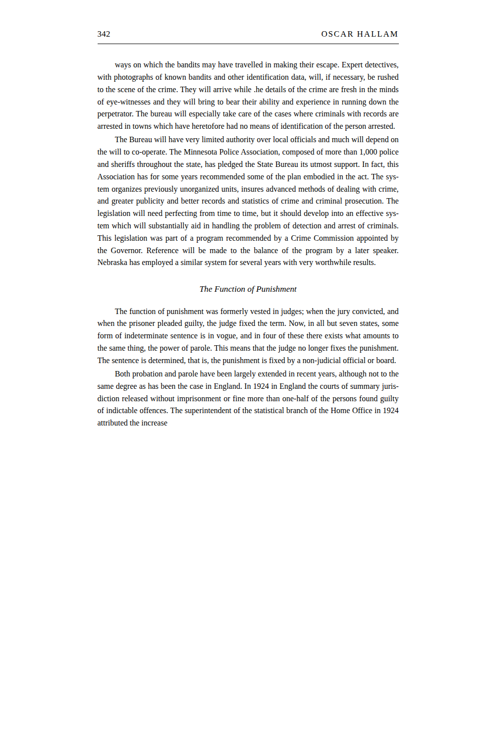342 Oscar Hallam
ways on which the bandits may have travelled in making their escape. Expert detectives, with photographs of known bandits and other identification data, will, if necessary, be rushed to the scene of the crime. They will arrive while .he details of the crime are fresh in the minds of eye-witnesses and they will bring to bear their ability and experience in running down the perpetrator. The bureau will especially take care of the cases where criminals with records are arrested in towns which have heretofore had no means of identification of the person arrested.
The Bureau will have very limited authority over local officials and much will depend on the will to co-operate. The Minnesota Police Association, composed of more than 1,000 police and sheriffs throughout the state, has pledged the State Bureau its utmost support. In fact, this Association has for some years recommended some of the plan embodied in the act. The system organizes previously unorganized units, insures advanced methods of dealing with crime, and greater publicity and better records and statistics of crime and criminal prosecution. The legislation will need perfecting from time to time, but it should develop into an effective system which will substantially aid in handling the problem of detection and arrest of criminals. This legislation was part of a program recommended by a Crime Commission appointed by the Governor. Reference will be made to the balance of the program by a later speaker. Nebraska has employed a similar system for several years with very worthwhile results.
The Function of Punishment
The function of punishment was formerly vested in judges; when the jury convicted, and when the prisoner pleaded guilty, the judge fixed the term. Now, in all but seven states, some form of indeterminate sentence is in vogue, and in four of these there exists what amounts to the same thing, the power of parole. This means that the judge no longer fixes the punishment. The sentence is determined, that is, the punishment is fixed by a non-judicial official or board.
Both probation and parole have been largely extended in recent years, although not to the same degree as has been the case in England. In 1924 in England the courts of summary jurisdiction released without imprisonment or fine more than one-half of the persons found guilty of indictable offences. The superintendent of the statistical branch of the Home Office in 1924 attributed the increase